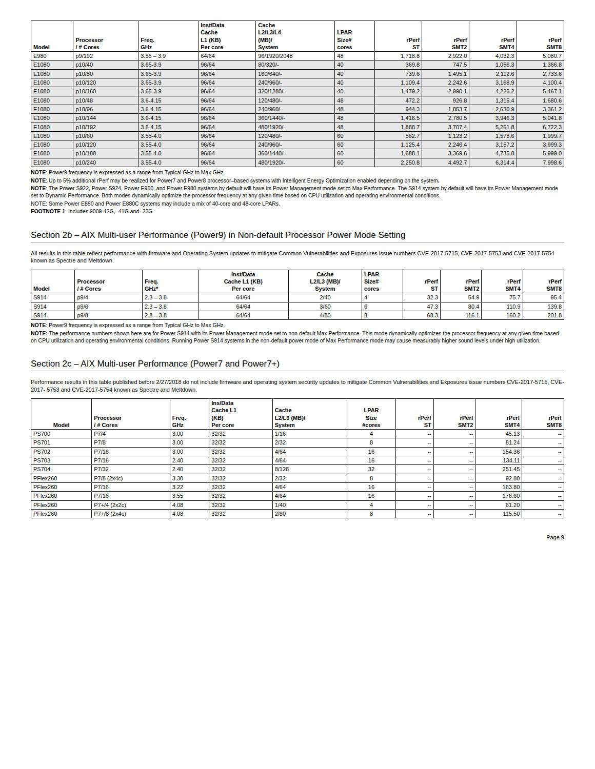| Model | Processor / # Cores | Freq. GHz | Inst/Data Cache L1 (KB) Per core | Cache L2/L3/L4 (MB)/ System | LPAR Size# cores | rPerf ST | rPerf SMT2 | rPerf SMT4 | rPerf SMT8 |
| --- | --- | --- | --- | --- | --- | --- | --- | --- | --- |
| E980 | p9/192 | 3.55 – 3.9 | 64/64 | 96/1920/2048 | 48 | 1,718.8 | 2,922.0 | 4,032.3 | 5,080.7 |
| E1080 | p10/40 | 3.65-3.9 | 96/64 | 80/320/- | 40 | 369.8 | 747.5 | 1,056.3 | 1,366.8 |
| E1080 | p10/80 | 3.65-3.9 | 96/64 | 160/640/- | 40 | 739.6 | 1,495.1 | 2,112.6 | 2,733.6 |
| E1080 | p10/120 | 3.65-3.9 | 96/64 | 240/960/- | 40 | 1,109.4 | 2,242.6 | 3,168.9 | 4,100.4 |
| E1080 | p10/160 | 3.65-3.9 | 96/64 | 320/1280/- | 40 | 1,479.2 | 2,990.1 | 4,225.2 | 5,467.1 |
| E1080 | p10/48 | 3.6-4.15 | 96/64 | 120/480/- | 48 | 472.2 | 926.8 | 1,315.4 | 1,680.6 |
| E1080 | p10/96 | 3.6-4.15 | 96/64 | 240/960/- | 48 | 944.3 | 1,853.7 | 2,630.9 | 3,361.2 |
| E1080 | p10/144 | 3.6-4.15 | 96/64 | 360/1440/- | 48 | 1,416.5 | 2,780.5 | 3,946.3 | 5,041.8 |
| E1080 | p10/192 | 3.6-4.15 | 96/64 | 480/1920/- | 48 | 1,888.7 | 3,707.4 | 5,261.8 | 6,722.3 |
| E1080 | p10/60 | 3.55-4.0 | 96/64 | 120/480/- | 60 | 562.7 | 1,123.2 | 1,578.6 | 1,999.7 |
| E1080 | p10/120 | 3.55-4.0 | 96/64 | 240/960/- | 60 | 1,125.4 | 2,246.4 | 3,157.2 | 3,999.3 |
| E1080 | p10/180 | 3.55-4.0 | 96/64 | 360/1440/- | 60 | 1,688.1 | 3,369.6 | 4,735.8 | 5,999.0 |
| E1080 | p10/240 | 3.55-4.0 | 96/64 | 480/1920/- | 60 | 2,250.8 | 4,492.7 | 6,314.4 | 7,998.6 |
NOTE: Power9 frequency is expressed as a range from Typical GHz to Max GHz.
NOTE: Up to 5% additional rPerf may be realized for Power7 and Power8 processor–based systems with Intelligent Energy Optimization enabled depending on the system.
NOTE: The Power S922, Power S924, Power E950, and Power E980 systems by default will have its Power Management mode set to Max Performance. The S914 system by default will have its Power Management mode set to Dynamic Performance. Both modes dynamically optimize the processor frequency at any given time based on CPU utilization and operating environmental conditions.
NOTE: Some Power E880 and Power E880C systems may include a mix of 40-core and 48-core LPARs.
FOOTNOTE 1: Includes 9009-42G, -41G and -22G
Section 2b – AIX Multi-user Performance (Power9) in Non-default Processor Power Mode Setting
All results in this table reflect performance with firmware and Operating System updates to mitigate Common Vulnerabilities and Exposures issue numbers CVE-2017-5715, CVE-2017-5753 and CVE-2017-5754 known as Spectre and Meltdown.
| Model | Processor / # Cores | Freq. GHz* | Inst/Data Cache L1 (KB) Per core | Cache L2/L3 (MB)/ System | LPAR Size# cores | rPerf ST | rPerf SMT2 | rPerf SMT4 | rPerf SMT8 |
| --- | --- | --- | --- | --- | --- | --- | --- | --- | --- |
| S914 | p9/4 | 2.3 – 3.8 | 64/64 | 2/40 | 4 | 32.3 | 54.9 | 75.7 | 95.4 |
| S914 | p9/6 | 2.3 – 3.8 | 64/64 | 3/60 | 6 | 47.3 | 80.4 | 110.9 | 139.8 |
| S914 | p9/8 | 2.8 – 3.8 | 64/64 | 4/80 | 8 | 68.3 | 116.1 | 160.2 | 201.8 |
NOTE: Power9 frequency is expressed as a range from Typical GHz to Max GHz.
NOTE: The performance numbers shown here are for Power S914 with its Power Management mode set to non-default Max Performance. This mode dynamically optimizes the processor frequency at any given time based on CPU utilization and operating environmental conditions. Running Power S914 systems in the non-default power mode of Max Performance mode may cause measurably higher sound levels under high utilization.
Section 2c – AIX Multi-user Performance (Power7 and Power7+)
Performance results in this table published before 2/27/2018 do not include firmware and operating system security updates to mitigate Common Vulnerabilities and Exposures issue numbers CVE-2017-5715, CVE-2017- 5753 and CVE-2017-5754 known as Spectre and Meltdown.
| Model | Processor / # Cores | Freq. GHz | Ins/Data Cache L1 (KB) Per core | Cache L2/L3 (MB)/ System | LPAR Size #cores | rPerf ST | rPerf SMT2 | rPerf SMT4 | rPerf SMT8 |
| --- | --- | --- | --- | --- | --- | --- | --- | --- | --- |
| PS700 | P7/4 | 3.00 | 32/32 | 1/16 | 4 | -- | -- | 45.13 | -- |
| PS701 | P7/8 | 3.00 | 32/32 | 2/32 | 8 | -- | -- | 81.24 | -- |
| PS702 | P7/16 | 3.00 | 32/32 | 4/64 | 16 | -- | -- | 154.36 | -- |
| PS703 | P7/16 | 2.40 | 32/32 | 4/64 | 16 | -- | -- | 134.11 | -- |
| PS704 | P7/32 | 2.40 | 32/32 | 8/128 | 32 | -- | -- | 251.45 | -- |
| PFlex260 | P7/8 (2x4c) | 3.30 | 32/32 | 2/32 | 8 | -- | -- | 92.80 | -- |
| PFlex260 | P7/16 | 3.22 | 32/32 | 4/64 | 16 | -- | -- | 163.80 | -- |
| PFlex260 | P7/16 | 3.55 | 32/32 | 4/64 | 16 | -- | -- | 176.60 | -- |
| PFlex260 | P7+/4 (2x2c) | 4.08 | 32/32 | 1/40 | 4 | -- | -- | 61.20 | -- |
| PFlex260 | P7+/8 (2x4c) | 4.08 | 32/32 | 2/80 | 8 | -- | -- | 115.50 | -- |
Page 9